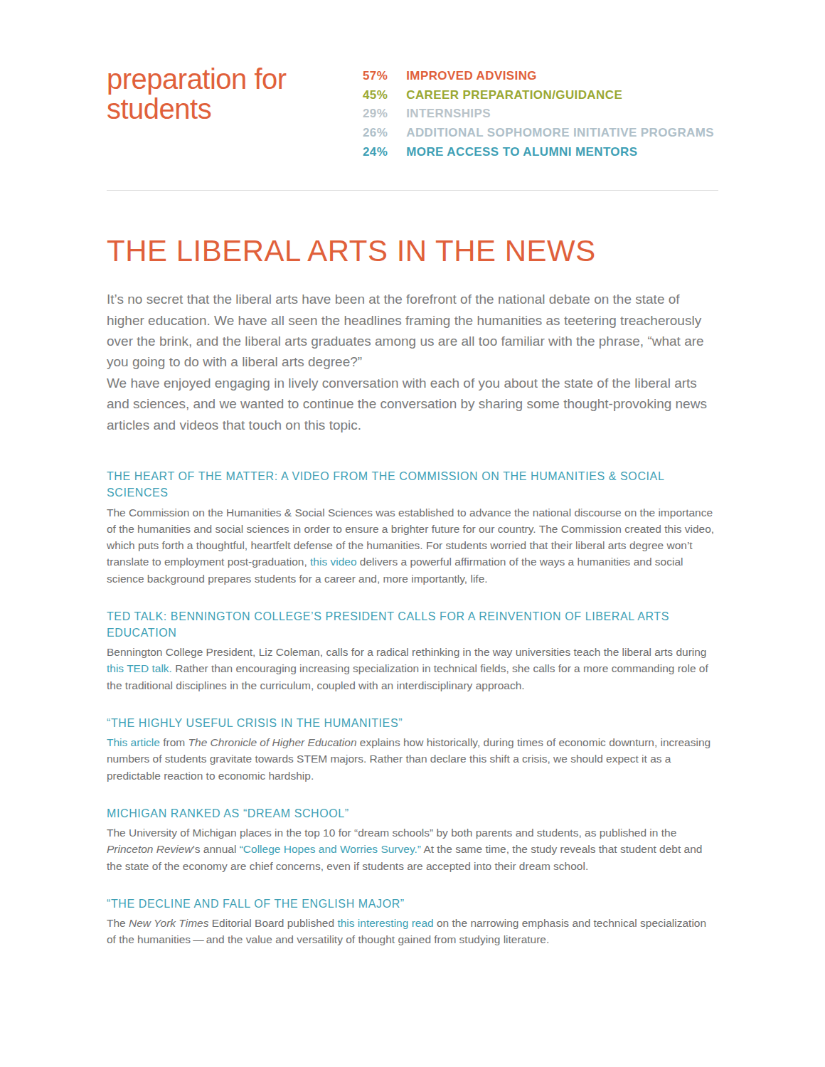preparation for
students
| 57% | IMPROVED ADVISING |
| 45% | CAREER PREPARATION/GUIDANCE |
| 29% | INTERNSHIPS |
| 26% | ADDITIONAL SOPHOMORE INITIATIVE PROGRAMS |
| 24% | MORE ACCESS TO ALUMNI MENTORS |
The Liberal Arts in the News
It’s no secret that the liberal arts have been at the forefront of the national debate on the state of higher education. We have all seen the headlines framing the humanities as teetering treacherously over the brink, and the liberal arts graduates among us are all too familiar with the phrase, “what are you going to do with a liberal arts degree?”
We have enjoyed engaging in lively conversation with each of you about the state of the liberal arts and sciences, and we wanted to continue the conversation by sharing some thought-provoking news articles and videos that touch on this topic.
The Heart of the Matter: A Video from the Commission on the Humanities & Social Sciences
The Commission on the Humanities & Social Sciences was established to advance the national discourse on the importance of the humanities and social sciences in order to ensure a brighter future for our country. The Commission created this video, which puts forth a thoughtful, heartfelt defense of the humanities. For students worried that their liberal arts degree won’t translate to employment post-graduation, this video delivers a powerful affirmation of the ways a humanities and social science background prepares students for a career and, more importantly, life.
TED Talk: Bennington College’s President Calls for a Reinvention of Liberal Arts Education
Bennington College President, Liz Coleman, calls for a radical rethinking in the way universities teach the liberal arts during this TED talk. Rather than encouraging increasing specialization in technical fields, she calls for a more commanding role of the traditional disciplines in the curriculum, coupled with an interdisciplinary approach.
“The Highly Useful Crisis in the Humanities”
This article from The Chronicle of Higher Education explains how historically, during times of economic downturn, increasing numbers of students gravitate towards STEM majors. Rather than declare this shift a crisis, we should expect it as a predictable reaction to economic hardship.
Michigan Ranked as “Dream School”
The University of Michigan places in the top 10 for “dream schools” by both parents and students, as published in the Princeton Review’s annual “College Hopes and Worries Survey.” At the same time, the study reveals that student debt and the state of the economy are chief concerns, even if students are accepted into their dream school.
“The Decline and Fall of the English Major”
The New York Times Editorial Board published this interesting read on the narrowing emphasis and technical specialization of the humanities — and the value and versatility of thought gained from studying literature.